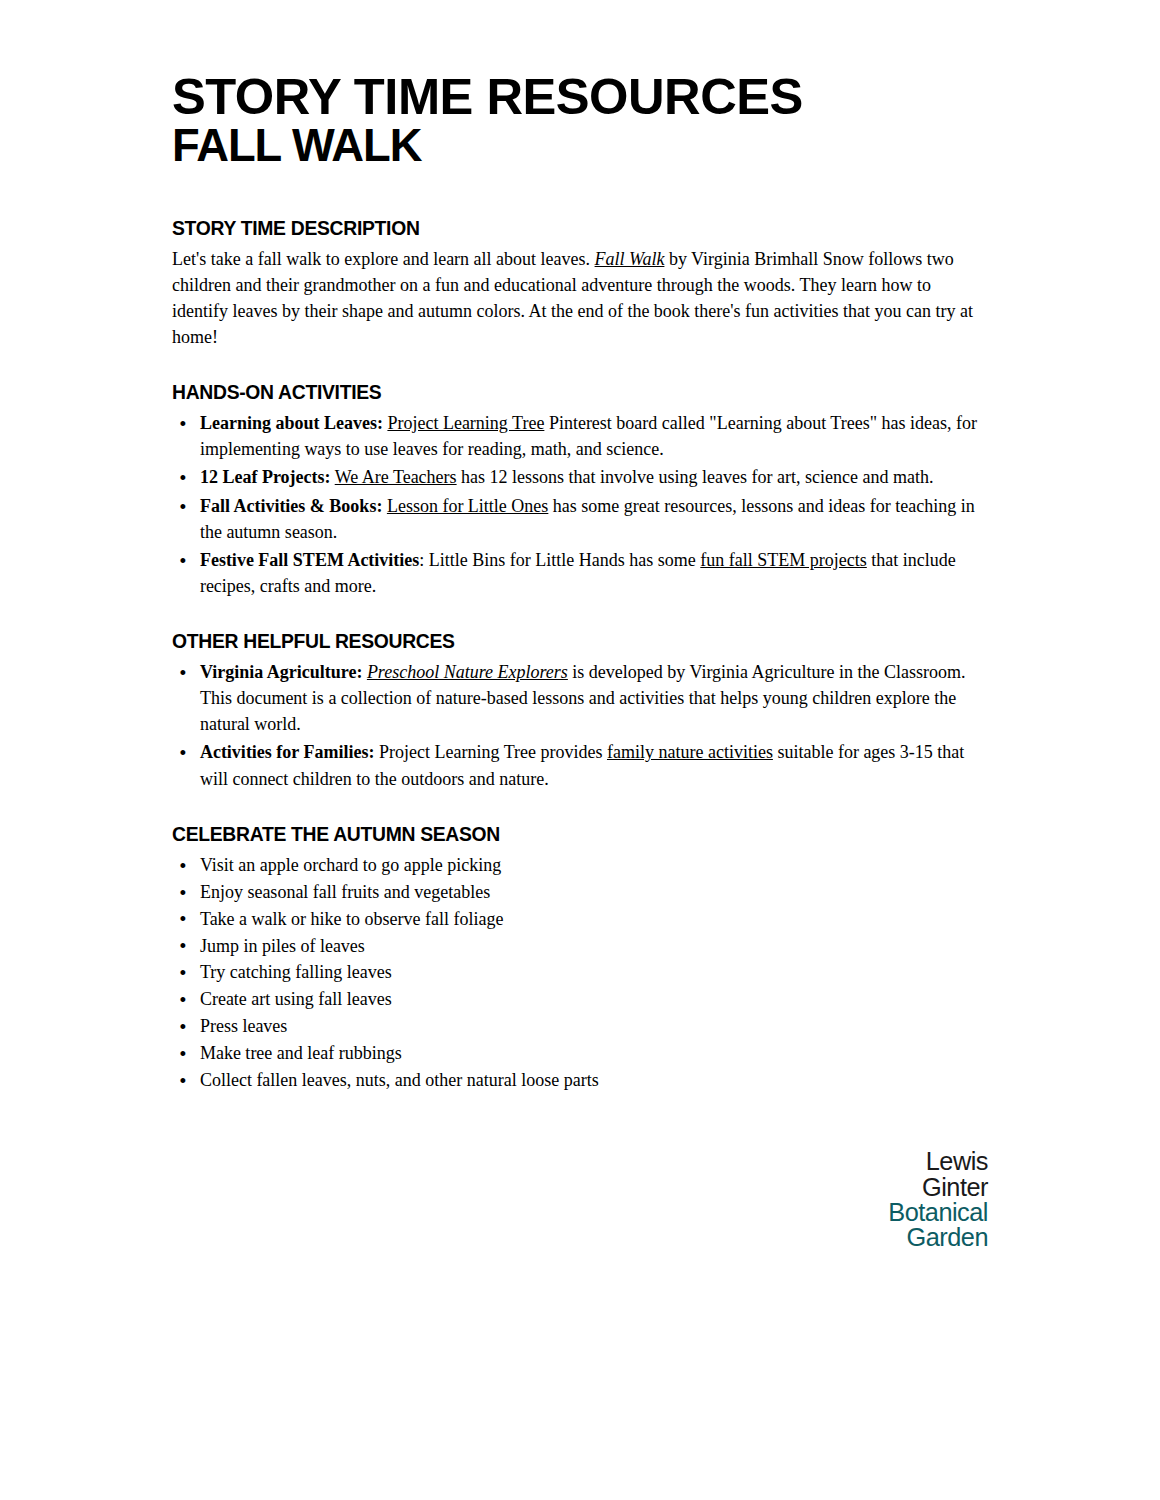Story Time ResourcesFall Walk
Story Time Description
Let's take a fall walk to explore and learn all about leaves. Fall Walk by Virginia Brimhall Snow follows two children and their grandmother on a fun and educational adventure through the woods. They learn how to identify leaves by their shape and autumn colors. At the end of the book there's fun activities that you can try at home!
Hands-On Activities
Learning about Leaves: Project Learning Tree Pinterest board called "Learning about Trees" has ideas, for implementing ways to use leaves for reading, math, and science.
12 Leaf Projects: We Are Teachers has 12 lessons that involve using leaves for art, science and math.
Fall Activities & Books: Lesson for Little Ones has some great resources, lessons and ideas for teaching in the autumn season.
Festive Fall STEM Activities: Little Bins for Little Hands has some fun fall STEM projects that include recipes, crafts and more.
Other Helpful Resources
Virginia Agriculture: Preschool Nature Explorers is developed by Virginia Agriculture in the Classroom. This document is a collection of nature-based lessons and activities that helps young children explore the natural world.
Activities for Families: Project Learning Tree provides family nature activities suitable for ages 3-15 that will connect children to the outdoors and nature.
Celebrate the Autumn Season
Visit an apple orchard to go apple picking
Enjoy seasonal fall fruits and vegetables
Take a walk or hike to observe fall foliage
Jump in piles of leaves
Try catching falling leaves
Create art using fall leaves
Press leaves
Make tree and leaf rubbings
Collect fallen leaves, nuts, and other natural loose parts
Lewis Ginter Botanical Garden